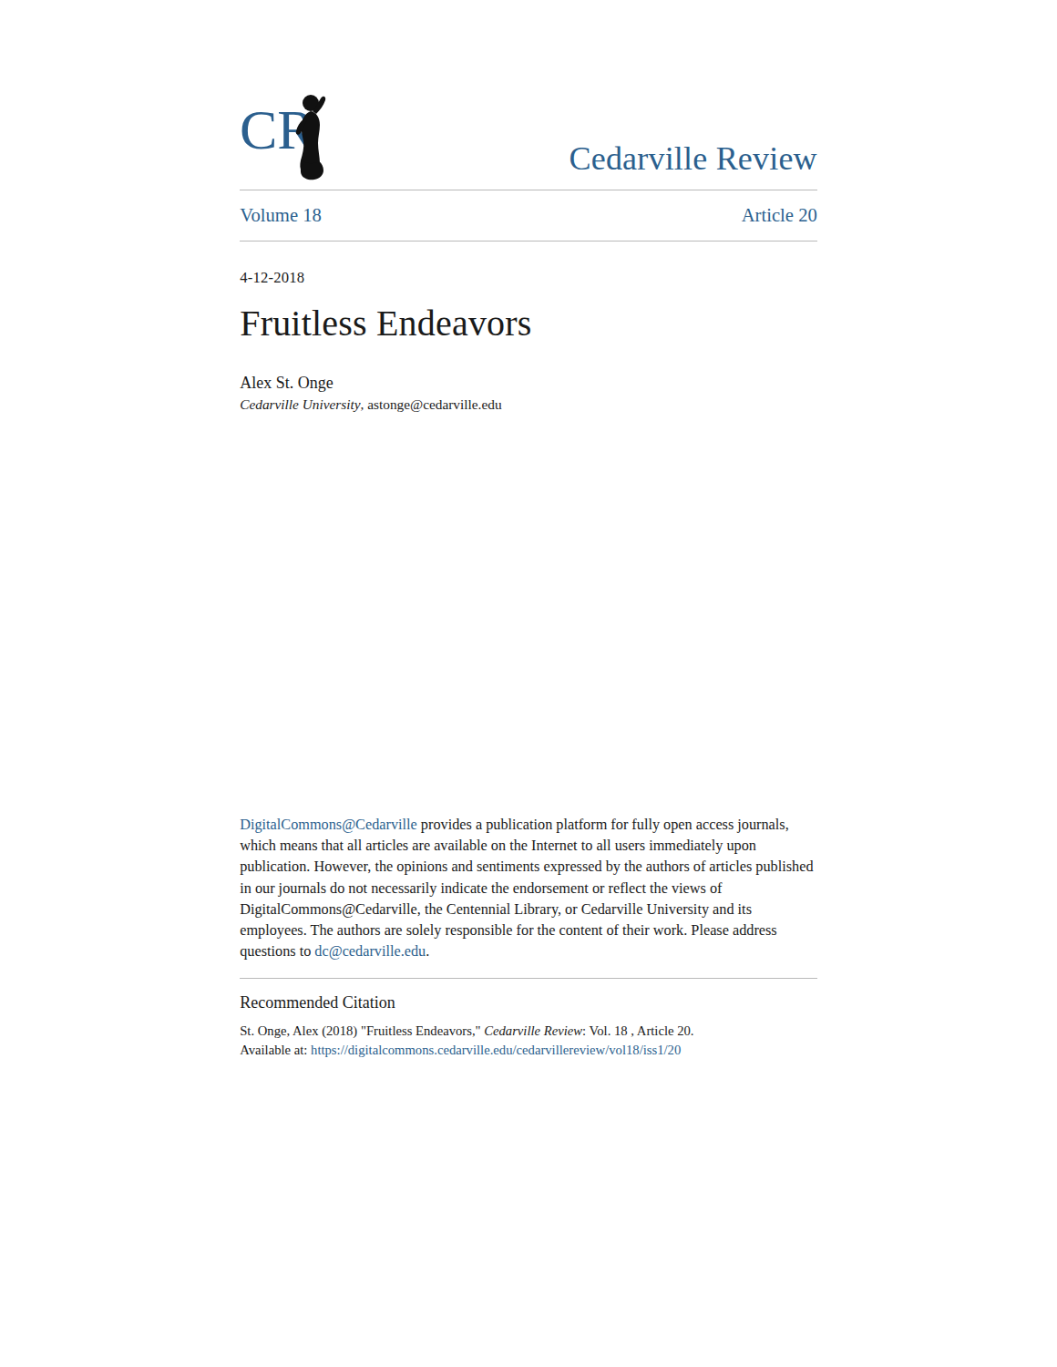CR
Cedarville Review
Volume 18 Article 20
4-12-2018
Fruitless Endeavors
Alex St. Onge
Cedarville University, astonge@cedarville.edu
DigitalCommons@Cedarville provides a publication platform for fully open access journals, which means that all articles are available on the Internet to all users immediately upon publication. However, the opinions and sentiments expressed by the authors of articles published in our journals do not necessarily indicate the endorsement or reflect the views of DigitalCommons@Cedarville, the Centennial Library, or Cedarville University and its employees. The authors are solely responsible for the content of their work. Please address questions to dc@cedarville.edu.
Recommended Citation
St. Onge, Alex (2018) "Fruitless Endeavors," Cedarville Review: Vol. 18 , Article 20.
Available at: https://digitalcommons.cedarville.edu/cedarvillereview/vol18/iss1/20